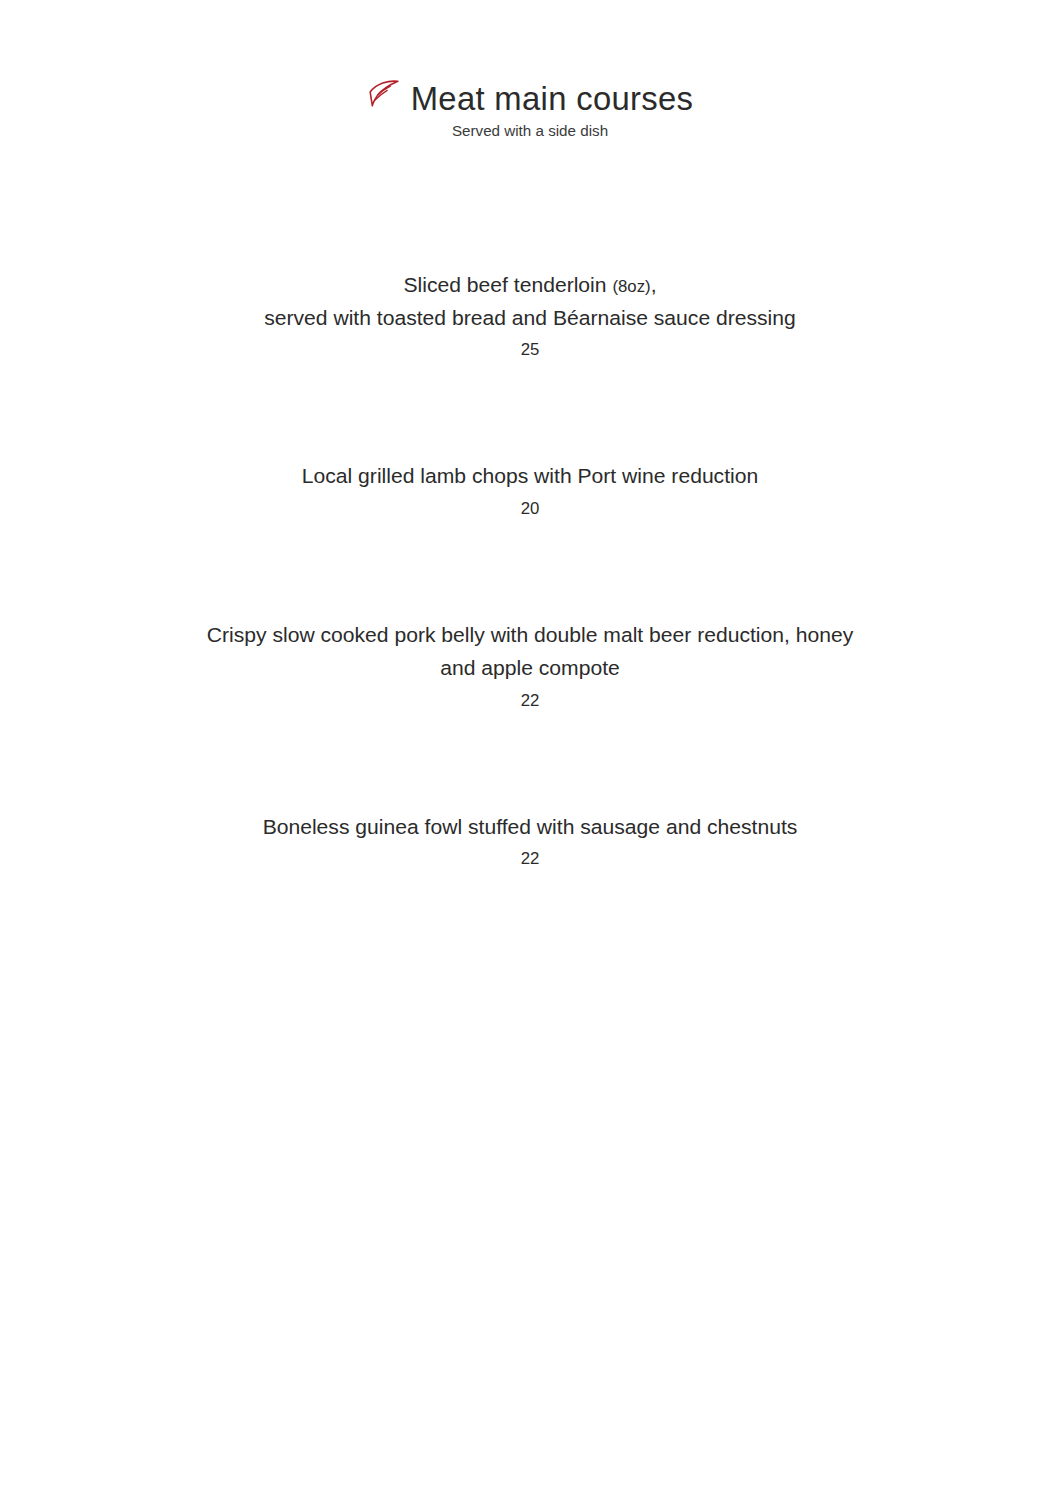Meat main courses
Served with a side dish
Sliced beef tenderloin (8oz),
served with toasted bread and Béarnaise sauce dressing
25
Local grilled lamb chops with Port wine reduction
20
Crispy slow cooked pork belly with double malt beer reduction, honey and apple compote
22
Boneless guinea fowl stuffed with sausage and chestnuts
22